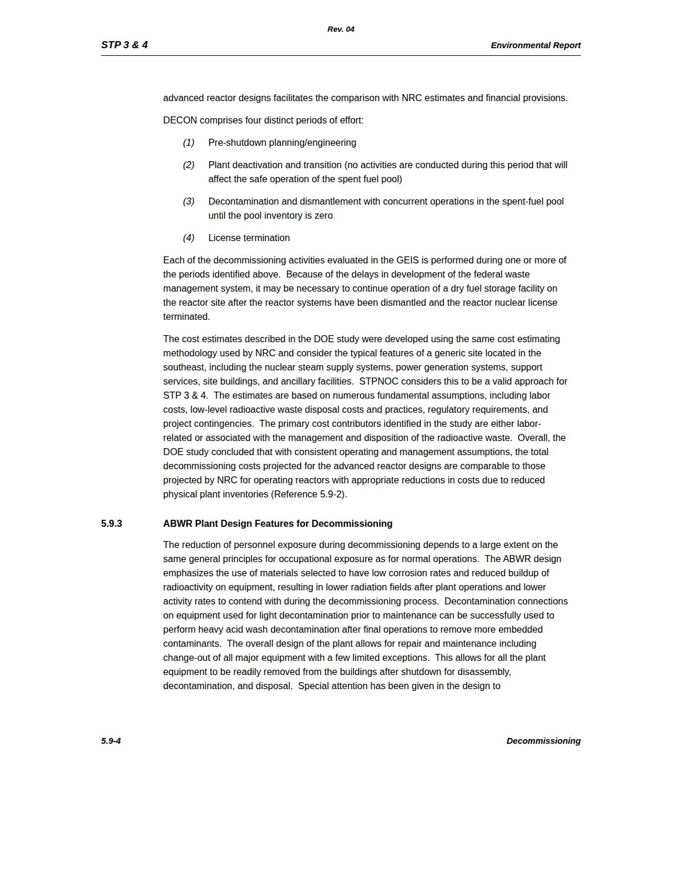Rev. 04
STP 3 & 4
Environmental Report
advanced reactor designs facilitates the comparison with NRC estimates and financial provisions.
DECON comprises four distinct periods of effort:
(1) Pre-shutdown planning/engineering
(2) Plant deactivation and transition (no activities are conducted during this period that will affect the safe operation of the spent fuel pool)
(3) Decontamination and dismantlement with concurrent operations in the spent-fuel pool until the pool inventory is zero
(4) License termination
Each of the decommissioning activities evaluated in the GEIS is performed during one or more of the periods identified above. Because of the delays in development of the federal waste management system, it may be necessary to continue operation of a dry fuel storage facility on the reactor site after the reactor systems have been dismantled and the reactor nuclear license terminated.
The cost estimates described in the DOE study were developed using the same cost estimating methodology used by NRC and consider the typical features of a generic site located in the southeast, including the nuclear steam supply systems, power generation systems, support services, site buildings, and ancillary facilities. STPNOC considers this to be a valid approach for STP 3 & 4. The estimates are based on numerous fundamental assumptions, including labor costs, low-level radioactive waste disposal costs and practices, regulatory requirements, and project contingencies. The primary cost contributors identified in the study are either labor-related or associated with the management and disposition of the radioactive waste. Overall, the DOE study concluded that with consistent operating and management assumptions, the total decommissioning costs projected for the advanced reactor designs are comparable to those projected by NRC for operating reactors with appropriate reductions in costs due to reduced physical plant inventories (Reference 5.9-2).
5.9.3 ABWR Plant Design Features for Decommissioning
The reduction of personnel exposure during decommissioning depends to a large extent on the same general principles for occupational exposure as for normal operations. The ABWR design emphasizes the use of materials selected to have low corrosion rates and reduced buildup of radioactivity on equipment, resulting in lower radiation fields after plant operations and lower activity rates to contend with during the decommissioning process. Decontamination connections on equipment used for light decontamination prior to maintenance can be successfully used to perform heavy acid wash decontamination after final operations to remove more embedded contaminants. The overall design of the plant allows for repair and maintenance including change-out of all major equipment with a few limited exceptions. This allows for all the plant equipment to be readily removed from the buildings after shutdown for disassembly, decontamination, and disposal. Special attention has been given in the design to
5.9-4
Decommissioning